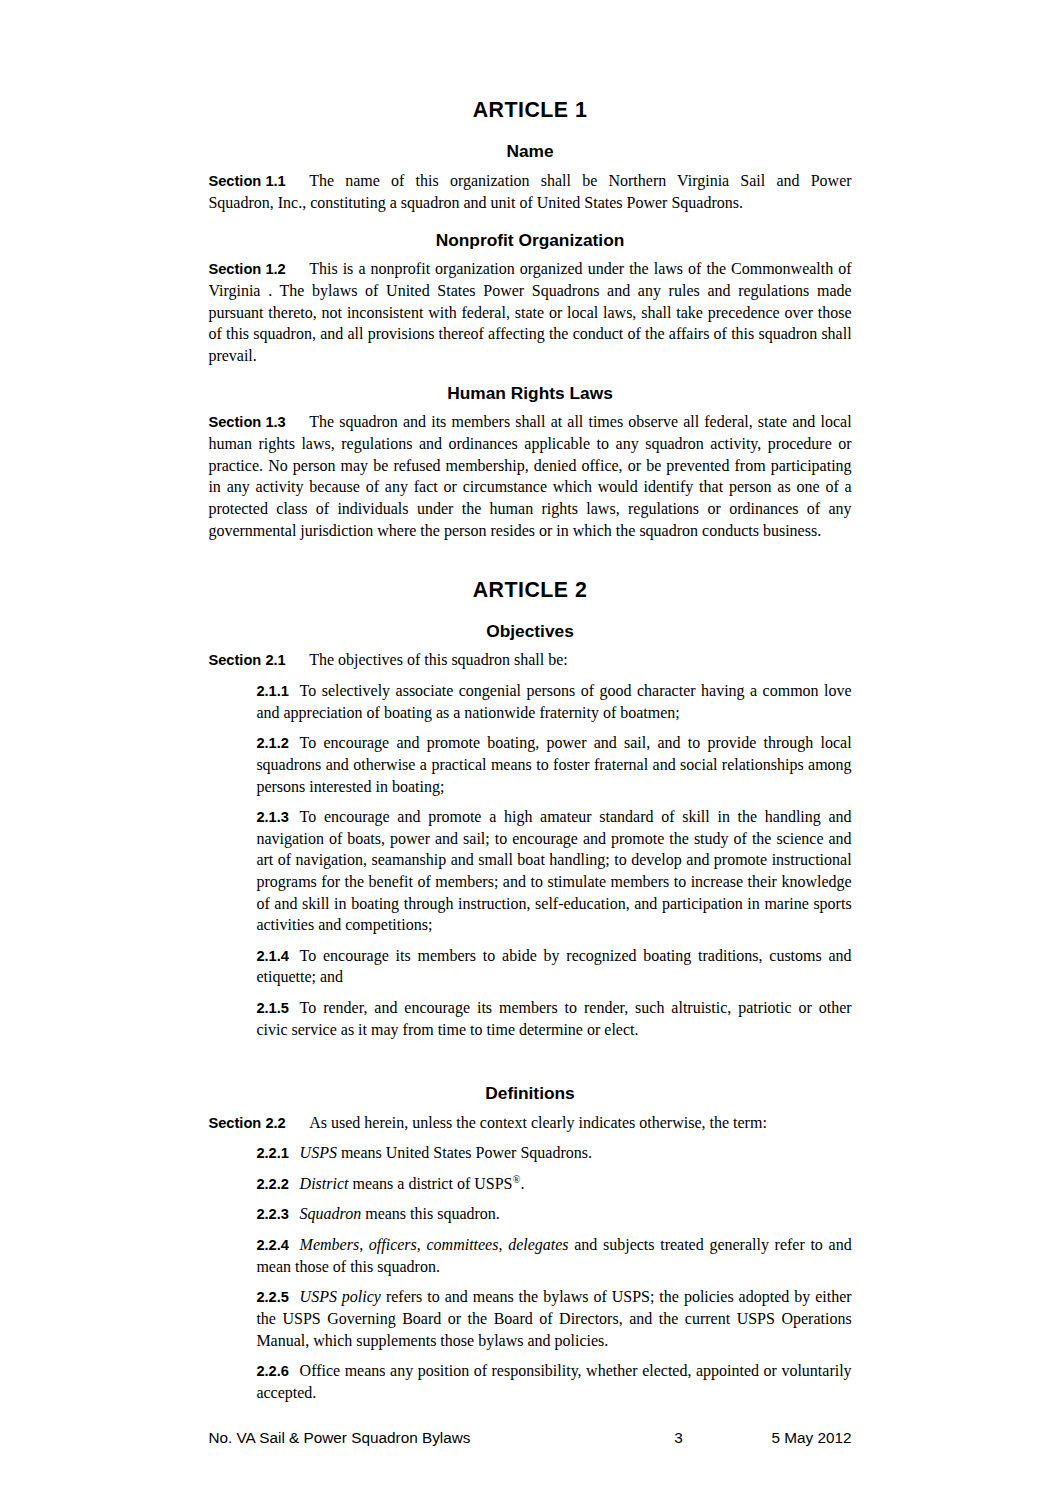ARTICLE 1
Name
Section 1.1 The name of this organization shall be Northern Virginia Sail and Power Squadron, Inc., constituting a squadron and unit of United States Power Squadrons.
Nonprofit Organization
Section 1.2 This is a nonprofit organization organized under the laws of the Commonwealth of Virginia . The bylaws of United States Power Squadrons and any rules and regulations made pursuant thereto, not inconsistent with federal, state or local laws, shall take precedence over those of this squadron, and all provisions thereof affecting the conduct of the affairs of this squadron shall prevail.
Human Rights Laws
Section 1.3 The squadron and its members shall at all times observe all federal, state and local human rights laws, regulations and ordinances applicable to any squadron activity, procedure or practice. No person may be refused membership, denied office, or be prevented from participating in any activity because of any fact or circumstance which would identify that person as one of a protected class of individuals under the human rights laws, regulations or ordinances of any governmental jurisdiction where the person resides or in which the squadron conducts business.
ARTICLE 2
Objectives
Section 2.1 The objectives of this squadron shall be:
2.1.1 To selectively associate congenial persons of good character having a common love and appreciation of boating as a nationwide fraternity of boatmen;
2.1.2 To encourage and promote boating, power and sail, and to provide through local squadrons and otherwise a practical means to foster fraternal and social relationships among persons interested in boating;
2.1.3 To encourage and promote a high amateur standard of skill in the handling and navigation of boats, power and sail; to encourage and promote the study of the science and art of navigation, seamanship and small boat handling; to develop and promote instructional programs for the benefit of members; and to stimulate members to increase their knowledge of and skill in boating through instruction, self-education, and participation in marine sports activities and competitions;
2.1.4 To encourage its members to abide by recognized boating traditions, customs and etiquette; and
2.1.5 To render, and encourage its members to render, such altruistic, patriotic or other civic service as it may from time to time determine or elect.
Definitions
Section 2.2 As used herein, unless the context clearly indicates otherwise, the term:
2.2.1 USPS means United States Power Squadrons.
2.2.2 District means a district of USPS®.
2.2.3 Squadron means this squadron.
2.2.4 Members, officers, committees, delegates and subjects treated generally refer to and mean those of this squadron.
2.2.5 USPS policy refers to and means the bylaws of USPS; the policies adopted by either the USPS Governing Board or the Board of Directors, and the current USPS Operations Manual, which supplements those bylaws and policies.
2.2.6 Office means any position of responsibility, whether elected, appointed or voluntarily accepted.
No. VA Sail & Power Squadron Bylaws
3
5 May 2012